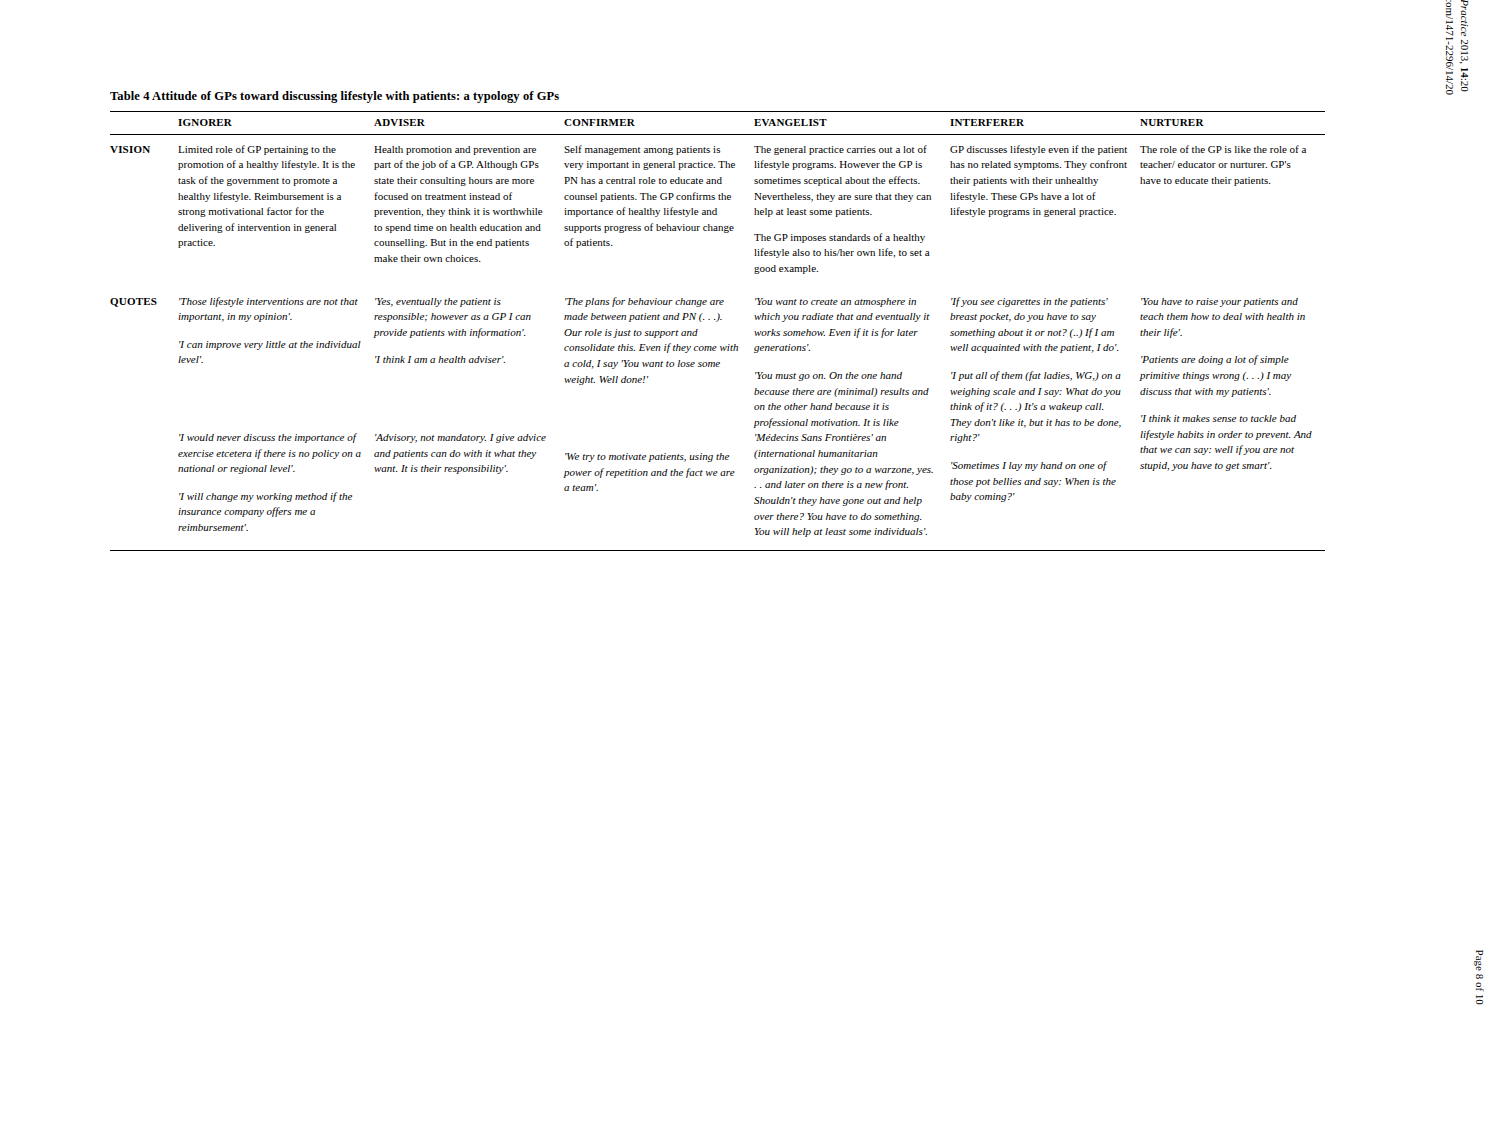Table 4 Attitude of GPs toward discussing lifestyle with patients: a typology of GPs
| | IGNORER | ADVISER | CONFIRMER | EVANGELIST | INTERFERER | NURTURER |
| --- | --- | --- | --- | --- | --- | --- |
| VISION | Limited role of GP pertaining to the promotion of a healthy lifestyle. It is the task of the government to promote a healthy lifestyle. Reimbursement is a strong motivational factor for the delivering of intervention in general practice. | Health promotion and prevention are part of the job of a GP. Although GPs state their consulting hours are more focused on treatment instead of prevention, they think it is worthwhile to spend time on health education and counselling. But in the end patients make their own choices. | Self management among patients is very important in general practice. The PN has a central role to educate and counsel patients. The GP confirms the importance of healthy lifestyle and supports progress of behaviour change of patients. | The general practice carries out a lot of lifestyle programs. However the GP is sometimes sceptical about the effects. Nevertheless, they are sure that they can help at least some patients. The GP imposes standards of a healthy lifestyle also to his/her own life, to set a good example. | GP discusses lifestyle even if the patient has no related symptoms. They confront their patients with their unhealthy lifestyle. These GPs have a lot of lifestyle programs in general practice. | The role of the GP is like the role of a teacher/ educator or nurturer. GP's have to educate their patients. |
| QUOTES | 'Those lifestyle interventions are not that important, in my opinion'. 'I can improve very little at the individual level'. 'I would never discuss the importance of exercise etcetera if there is no policy on a national or regional level'. 'I will change my working method if the insurance company offers me a reimbursement'. | 'Yes, eventually the patient is responsible; however as a GP I can provide patients with information'. 'I think I am a health adviser'. 'Advisory, not mandatory. I give advice and patients can do with it what they want. It is their responsibility'. | 'The plans for behaviour change are made between patient and PN (. . .). Our role is just to support and consolidate this. Even if they come with a cold, I say 'You want to lose some weight. Well done!' 'We try to motivate patients, using the power of repetition and the fact we are a team'. | 'You want to create an atmosphere in which you radiate that and eventually it works somehow. Even if it is for later generations'. 'You must go on. On the one hand because there are (minimal) results and on the other hand because it is professional motivation. It is like 'Médecins Sans Frontières' an (international humanitarian organization); they go to a warzone, yes. . . and later on there is a new front. Shouldn't they have gone out and help over there? You have to do something. You will help at least some individuals'. | 'If you see cigarettes in the patients' breast pocket, do you have to say something about it or not? (..) If I am well acquainted with the patient, I do'. 'I put all of them (fat ladies, WG,) on a weighing scale and I say: What do you think of it? (. . .) It's a wakeup call. They don't like it, but it has to be done, right?' 'Sometimes I lay my hand on one of those pot bellies and say: When is the baby coming?' | 'You have to raise your patients and teach them how to deal with health in their life'. 'Patients are doing a lot of simple primitive things wrong (. . .) I may discuss that with my patients'. 'I think it makes sense to tackle bad lifestyle habits in order to prevent. And that we can say: well if you are not stupid, you have to get smart'. |
Geense et al. BMC Family Practice 2013, 14:20
http://www.biomedcentral.com/1471-2296/14/20
Page 8 of 10